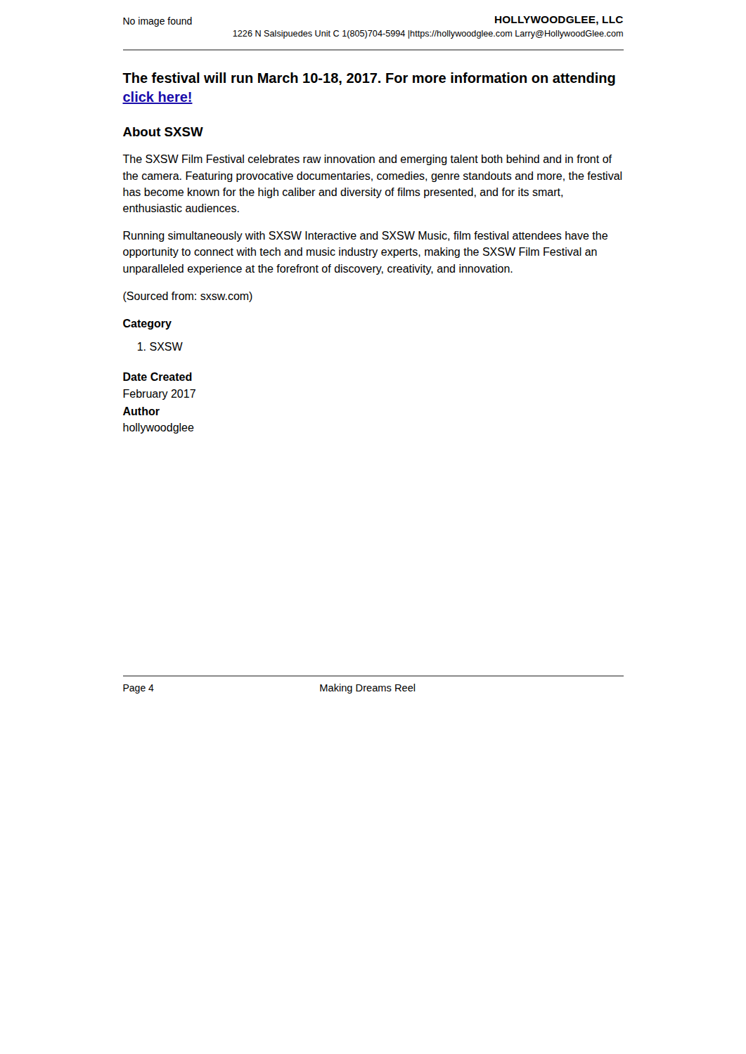No image found
HOLLYWOODGLEE, LLC
1226 N Salsipuedes Unit C 1(805)704-5994 |https://hollywoodglee.com Larry@HollywoodGlee.com
The festival will run March 10-18, 2017. For more information on attending click here!
About SXSW
The SXSW Film Festival celebrates raw innovation and emerging talent both behind and in front of the camera. Featuring provocative documentaries, comedies, genre standouts and more, the festival has become known for the high caliber and diversity of films presented, and for its smart, enthusiastic audiences.
Running simultaneously with SXSW Interactive and SXSW Music, film festival attendees have the opportunity to connect with tech and music industry experts, making the SXSW Film Festival an unparalleled experience at the forefront of discovery, creativity, and innovation.
(Sourced from: sxsw.com)
Category
SXSW
Date Created
February 2017
Author
hollywoodglee
Page 4
Making Dreams Reel